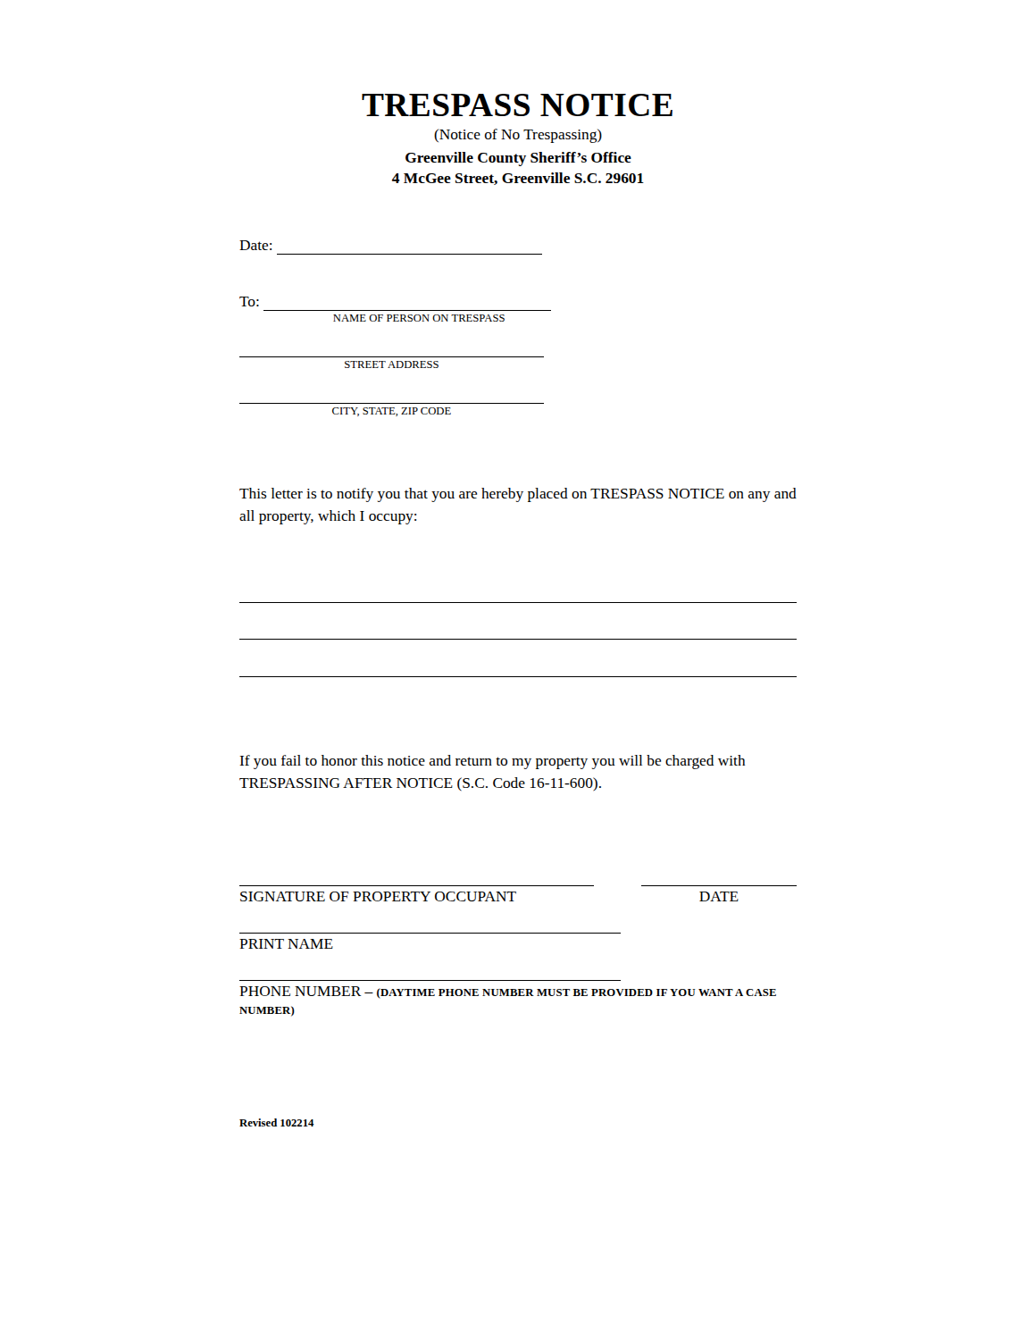TRESPASS NOTICE
(Notice of No Trespassing)
Greenville County Sheriff’s Office
4 McGee Street, Greenville S.C. 29601
Date:
To:
NAME OF PERSON ON TRESPASS
STREET ADDRESS
CITY, STATE, ZIP CODE
This letter is to notify you that you are hereby placed on TRESPASS NOTICE on any and all property, which I occupy:
If you fail to honor this notice and return to my property you will be charged with TRESPASSING AFTER NOTICE (S.C. Code 16-11-600).
SIGNATURE OF PROPERTY OCCUPANT
DATE
PRINT NAME
PHONE NUMBER – (DAYTIME PHONE NUMBER MUST BE PROVIDED IF YOU WANT A CASE NUMBER)
Revised 102214